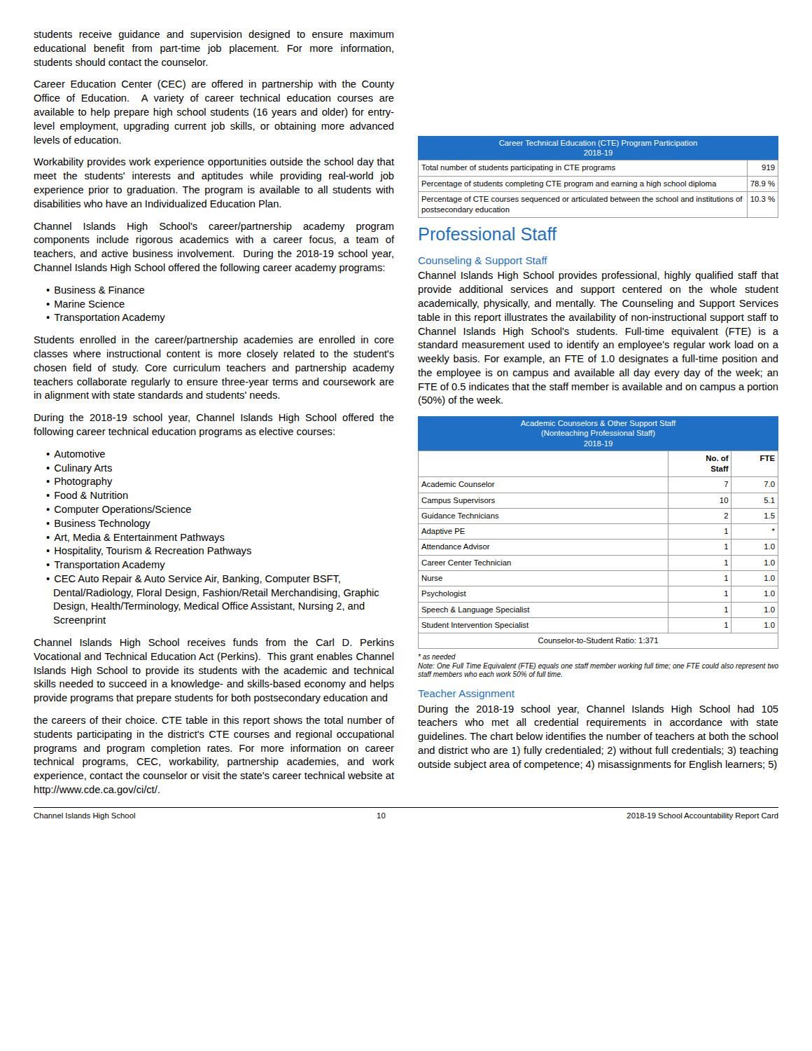students receive guidance and supervision designed to ensure maximum educational benefit from part-time job placement. For more information, students should contact the counselor.
Career Education Center (CEC) are offered in partnership with the County Office of Education. A variety of career technical education courses are available to help prepare high school students (16 years and older) for entry-level employment, upgrading current job skills, or obtaining more advanced levels of education.
Workability provides work experience opportunities outside the school day that meet the students' interests and aptitudes while providing real-world job experience prior to graduation. The program is available to all students with disabilities who have an Individualized Education Plan.
Channel Islands High School's career/partnership academy program components include rigorous academics with a career focus, a team of teachers, and active business involvement. During the 2018-19 school year, Channel Islands High School offered the following career academy programs:
Business & Finance
Marine Science
Transportation Academy
Students enrolled in the career/partnership academies are enrolled in core classes where instructional content is more closely related to the student's chosen field of study. Core curriculum teachers and partnership academy teachers collaborate regularly to ensure three-year terms and coursework are in alignment with state standards and students' needs.
During the 2018-19 school year, Channel Islands High School offered the following career technical education programs as elective courses:
Automotive
Culinary Arts
Photography
Food & Nutrition
Computer Operations/Science
Business Technology
Art, Media & Entertainment Pathways
Hospitality, Tourism & Recreation Pathways
Transportation Academy
CEC Auto Repair & Auto Service Air, Banking, Computer BSFT, Dental/Radiology, Floral Design, Fashion/Retail Merchandising, Graphic Design, Health/Terminology, Medical Office Assistant, Nursing 2, and Screenprint
Channel Islands High School receives funds from the Carl D. Perkins Vocational and Technical Education Act (Perkins). This grant enables Channel Islands High School to provide its students with the academic and technical skills needed to succeed in a knowledge- and skills-based economy and helps provide programs that prepare students for both postsecondary education and
the careers of their choice. CTE table in this report shows the total number of students participating in the district's CTE courses and regional occupational programs and program completion rates. For more information on career technical programs, CEC, workability, partnership academies, and work experience, contact the counselor or visit the state's career technical website at http://www.cde.ca.gov/ci/ct/.
Career Technical Education (CTE) Program Participation 2018-19
| Total number of students participating in CTE programs | 919 |
| Percentage of students completing CTE program and earning a high school diploma | 78.9 % |
| Percentage of CTE courses sequenced or articulated between the school and institutions of postsecondary education | 10.3 % |
Professional Staff
Counseling & Support Staff
Channel Islands High School provides professional, highly qualified staff that provide additional services and support centered on the whole student academically, physically, and mentally. The Counseling and Support Services table in this report illustrates the availability of non-instructional support staff to Channel Islands High School's students. Full-time equivalent (FTE) is a standard measurement used to identify an employee's regular work load on a weekly basis. For example, an FTE of 1.0 designates a full-time position and the employee is on campus and available all day every day of the week; an FTE of 0.5 indicates that the staff member is available and on campus a portion (50%) of the week.
Academic Counselors & Other Support Staff (Nonteaching Professional Staff) 2018-19
| | No. of Staff | FTE |
| --- | --- | --- |
| Academic Counselor | 7 | 7.0 |
| Campus Supervisors | 10 | 5.1 |
| Guidance Technicians | 2 | 1.5 |
| Adaptive PE | 1 | * |
| Attendance Advisor | 1 | 1.0 |
| Career Center Technician | 1 | 1.0 |
| Nurse | 1 | 1.0 |
| Psychologist | 1 | 1.0 |
| Speech & Language Specialist | 1 | 1.0 |
| Student Intervention Specialist | 1 | 1.0 |
| Counselor-to-Student Ratio: 1:371 |
* as needed
Note: One Full Time Equivalent (FTE) equals one staff member working full time; one FTE could also represent two staff members who each work 50% of full time.
Teacher Assignment
During the 2018-19 school year, Channel Islands High School had 105 teachers who met all credential requirements in accordance with state guidelines. The chart below identifies the number of teachers at both the school and district who are 1) fully credentialed; 2) without full credentials; 3) teaching outside subject area of competence; 4) misassignments for English learners; 5)
Channel Islands High School 10 2018-19 School Accountability Report Card